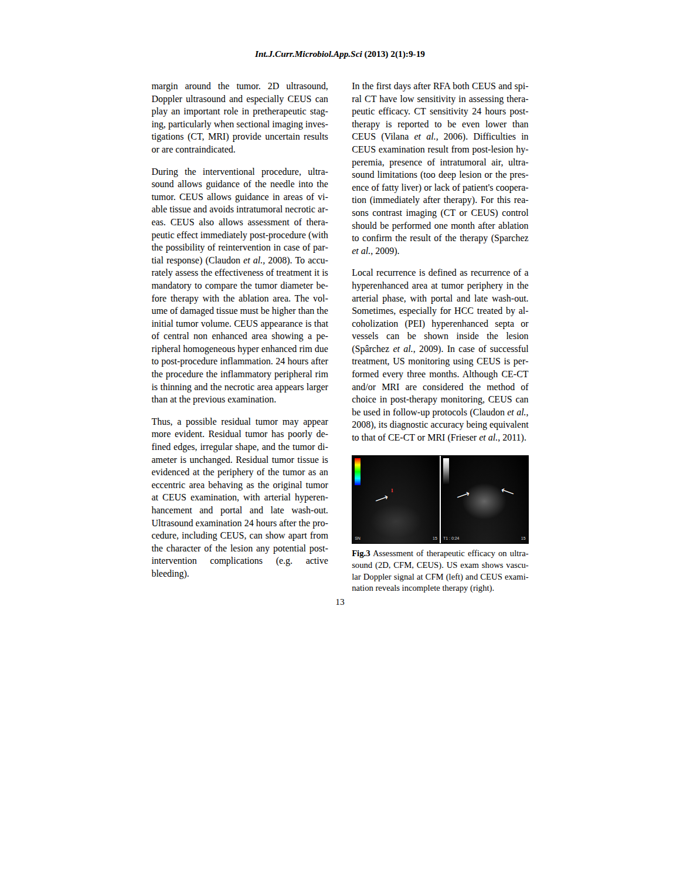Int.J.Curr.Microbiol.App.Sci (2013) 2(1):9-19
margin around the tumor. 2D ultrasound, Doppler ultrasound and especially CEUS can play an important role in pretherapeutic staging, particularly when sectional imaging investigations (CT, MRI) provide uncertain results or are contraindicated.
During the interventional procedure, ultrasound allows guidance of the needle into the tumor. CEUS allows guidance in areas of viable tissue and avoids intratumoral necrotic areas. CEUS also allows assessment of therapeutic effect immediately post-procedure (with the possibility of reintervention in case of partial response) (Claudon et al., 2008). To accurately assess the effectiveness of treatment it is mandatory to compare the tumor diameter before therapy with the ablation area. The volume of damaged tissue must be higher than the initial tumor volume. CEUS appearance is that of central non enhanced area showing a peripheral homogeneous hyper enhanced rim due to post-procedure inflammation. 24 hours after the procedure the inflammatory peripheral rim is thinning and the necrotic area appears larger than at the previous examination.
Thus, a possible residual tumor may appear more evident. Residual tumor has poorly defined edges, irregular shape, and the tumor diameter is unchanged. Residual tumor tissue is evidenced at the periphery of the tumor as an eccentric area behaving as the original tumor at CEUS examination, with arterial hyperenhancement and portal and late wash-out. Ultrasound examination 24 hours after the procedure, including CEUS, can show apart from the character of the lesion any potential post-intervention complications (e.g. active bleeding).
In the first days after RFA both CEUS and spiral CT have low sensitivity in assessing therapeutic efficacy. CT sensitivity 24 hours post-therapy is reported to be even lower than CEUS (Vilana et al., 2006). Difficulties in CEUS examination result from post-lesion hyperemia, presence of intratumoral air, ultrasound limitations (too deep lesion or the presence of fatty liver) or lack of patient's cooperation (immediately after therapy). For this reasons contrast imaging (CT or CEUS) control should be performed one month after ablation to confirm the result of the therapy (Sparchez et al., 2009).
Local recurrence is defined as recurrence of a hyperenhanced area at tumor periphery in the arterial phase, with portal and late wash-out. Sometimes, especially for HCC treated by alcoholization (PEI) hyperenhanced septa or vessels can be shown inside the lesion (Spârchez et al., 2009). In case of successful treatment, US monitoring using CEUS is performed every three months. Although CE-CT and/or MRI are considered the method of choice in post-therapy monitoring, CEUS can be used in follow-up protocols (Claudon et al., 2008), its diagnostic accuracy being equivalent to that of CE-CT or MRI (Frieser et al., 2011).
1 ⟶ SN 15
⟶ ⟶ T1 : 0:24 15
Fig.3 Assessment of therapeutic efficacy on ultrasound (2D, CFM, CEUS). US exam shows vascular Doppler signal at CFM (left) and CEUS examination reveals incomplete therapy (right).
13